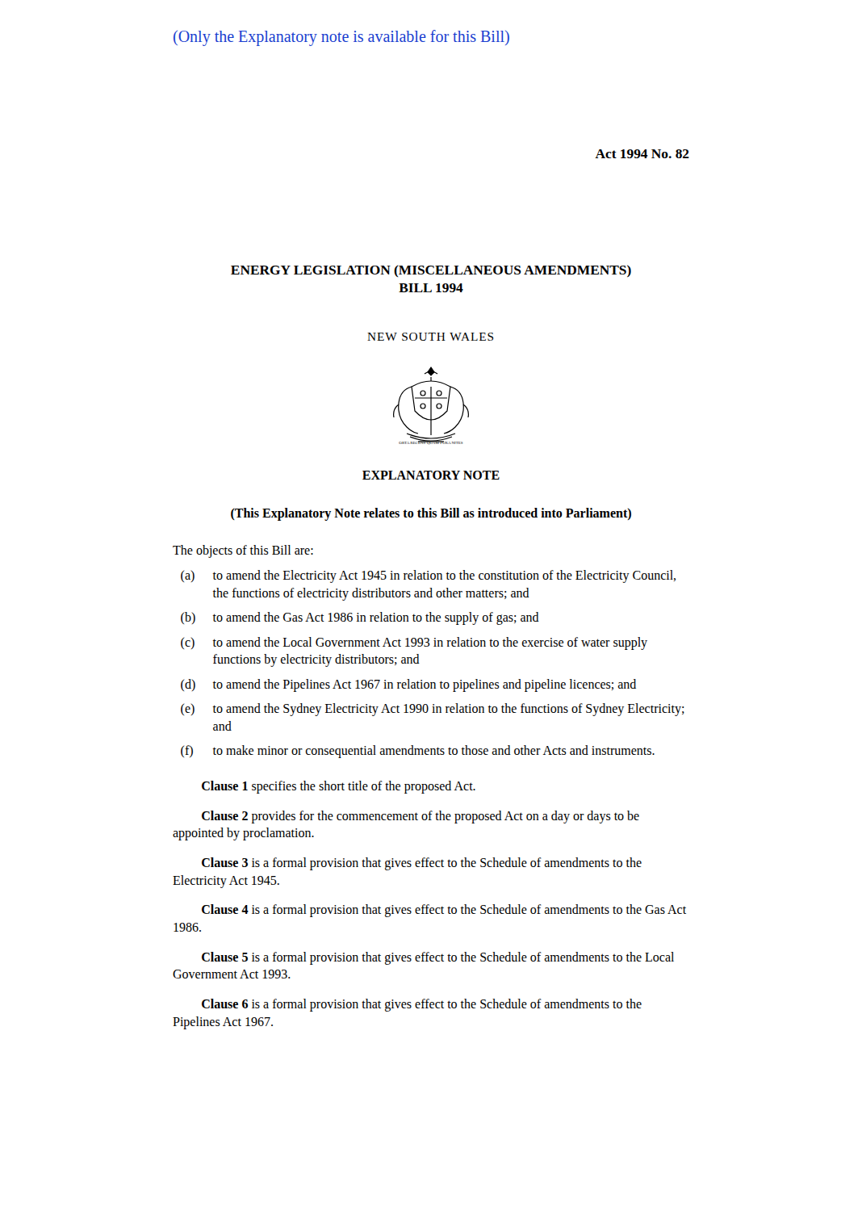(Only the Explanatory note is available for this Bill)
Act 1994 No. 82
ENERGY LEGISLATION (MISCELLANEOUS AMENDMENTS)
BILL 1994
NEW SOUTH WALES
ORTA RECENS QUAM PURA NITES
EXPLANATORY NOTE
(This Explanatory Note relates to this Bill as introduced into Parliament)
The objects of this Bill are:
(a) to amend the Electricity Act 1945 in relation to the constitution of the Electricity Council, the functions of electricity distributors and other matters; and
(b) to amend the Gas Act 1986 in relation to the supply of gas; and
(c) to amend the Local Government Act 1993 in relation to the exercise of water supply functions by electricity distributors; and
(d) to amend the Pipelines Act 1967 in relation to pipelines and pipeline licences; and
(e) to amend the Sydney Electricity Act 1990 in relation to the functions of Sydney Electricity; and
(f) to make minor or consequential amendments to those and other Acts and instruments.
Clause 1 specifies the short title of the proposed Act.
Clause 2 provides for the commencement of the proposed Act on a day or days to be appointed by proclamation.
Clause 3 is a formal provision that gives effect to the Schedule of amendments to the Electricity Act 1945.
Clause 4 is a formal provision that gives effect to the Schedule of amendments to the Gas Act 1986.
Clause 5 is a formal provision that gives effect to the Schedule of amendments to the Local Government Act 1993.
Clause 6 is a formal provision that gives effect to the Schedule of amendments to the Pipelines Act 1967.